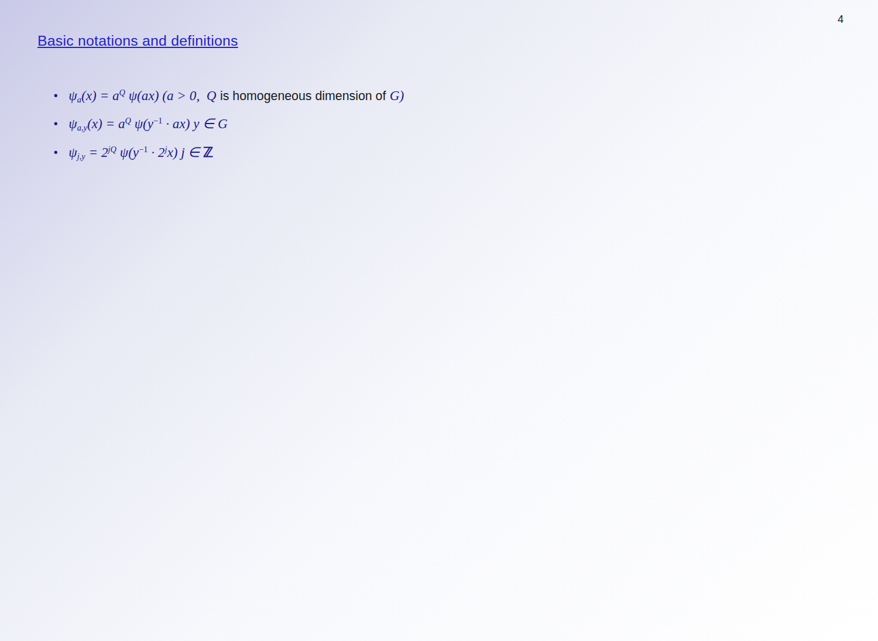4
Basic notations and definitions
ψa(x) = aQ ψ(ax) (a > 0, Q is homogeneous dimension of G)
ψa,y(x) = aQ ψ(y−1 · ax) y ∈ G
ψj,y = 2jQ ψ(y−1 · 2jx) j ∈ ℤ